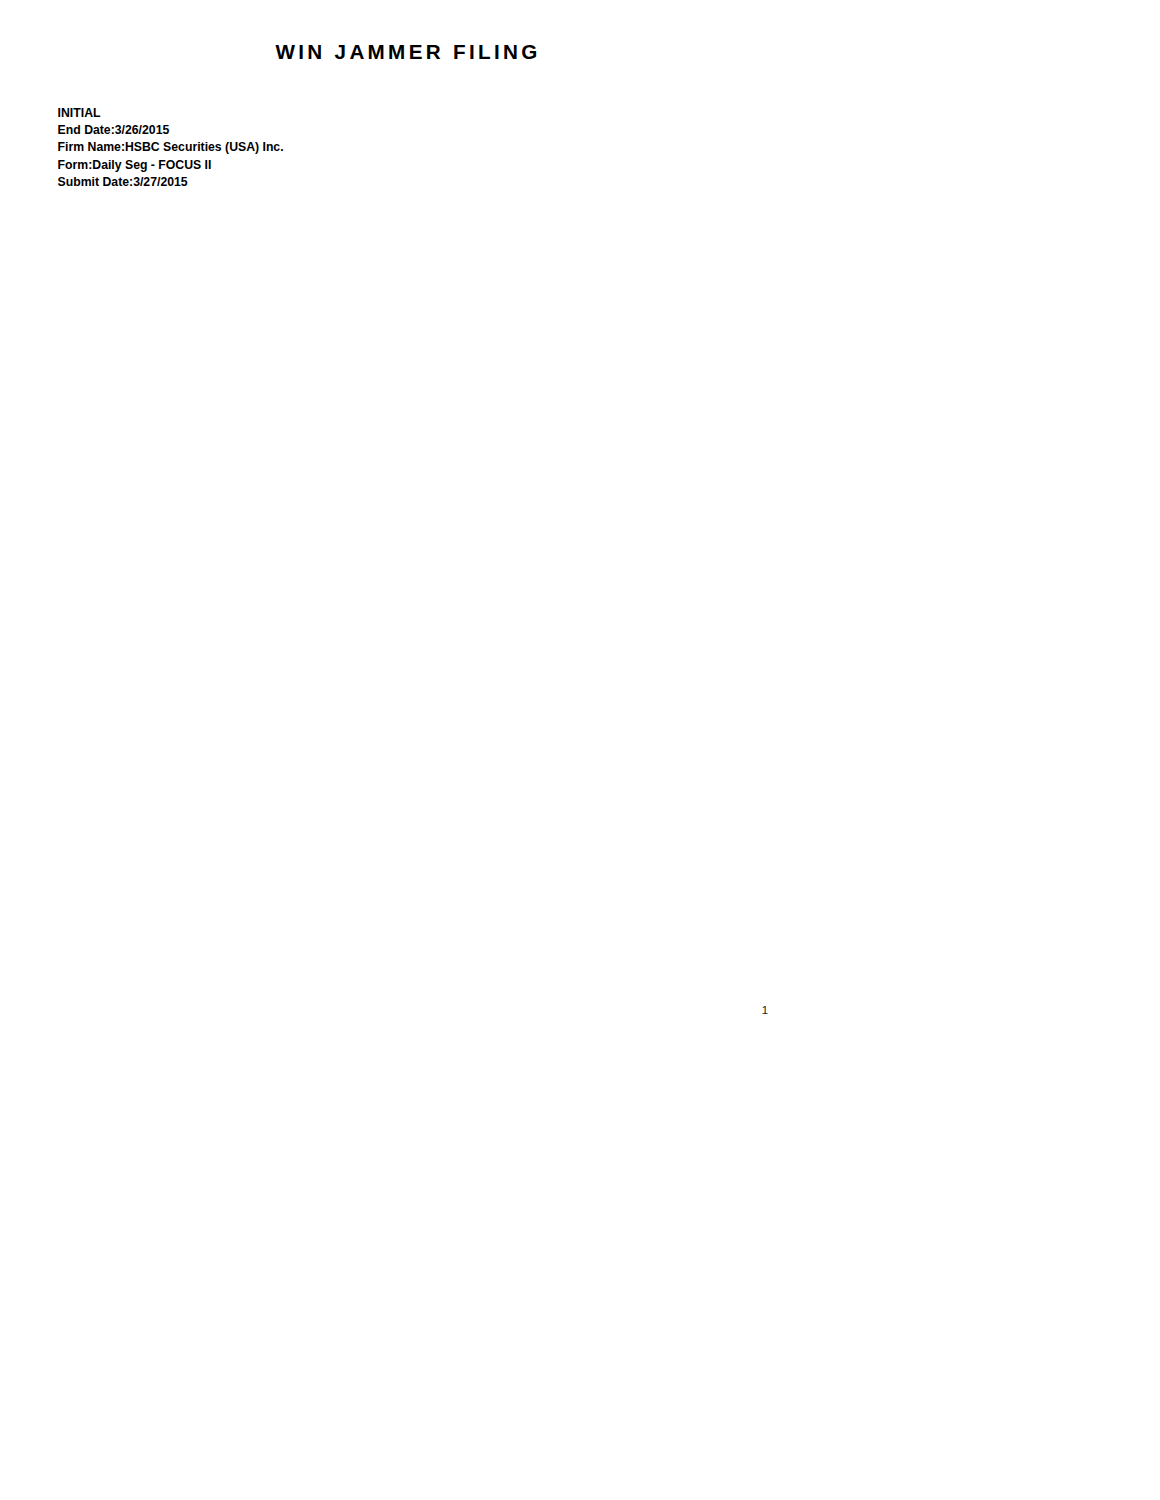WIN JAMMER FILING
INITIAL
End Date:3/26/2015
Firm Name:HSBC Securities (USA) Inc.
Form:Daily Seg - FOCUS II
Submit Date:3/27/2015
1